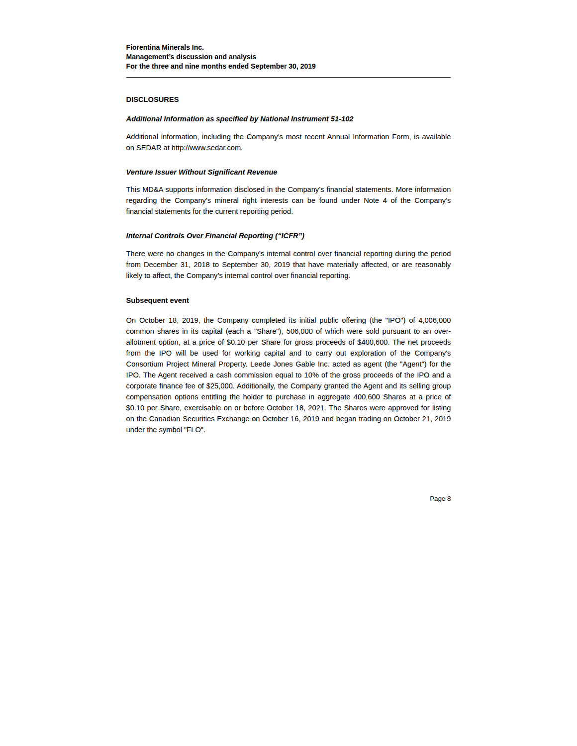Fiorentina Minerals Inc.
Management’s discussion and analysis
For the three and nine months ended September 30, 2019
DISCLOSURES
Additional Information as specified by National Instrument 51-102
Additional information, including the Company’s most recent Annual Information Form, is available on SEDAR at http://www.sedar.com.
Venture Issuer Without Significant Revenue
This MD&A supports information disclosed in the Company’s financial statements. More information regarding the Company’s mineral right interests can be found under Note 4 of the Company’s financial statements for the current reporting period.
Internal Controls Over Financial Reporting (“ICFR”)
There were no changes in the Company’s internal control over financial reporting during the period from December 31, 2018 to September 30, 2019 that have materially affected, or are reasonably likely to affect, the Company’s internal control over financial reporting.
Subsequent event
On October 18, 2019, the Company completed its initial public offering (the "IPO") of 4,006,000 common shares in its capital (each a "Share"), 506,000 of which were sold pursuant to an over-allotment option, at a price of $0.10 per Share for gross proceeds of $400,600. The net proceeds from the IPO will be used for working capital and to carry out exploration of the Company's Consortium Project Mineral Property. Leede Jones Gable Inc. acted as agent (the "Agent") for the IPO. The Agent received a cash commission equal to 10% of the gross proceeds of the IPO and a corporate finance fee of $25,000. Additionally, the Company granted the Agent and its selling group compensation options entitling the holder to purchase in aggregate 400,600 Shares at a price of $0.10 per Share, exercisable on or before October 18, 2021. The Shares were approved for listing on the Canadian Securities Exchange on October 16, 2019 and began trading on October 21, 2019 under the symbol "FLO".
Page 8